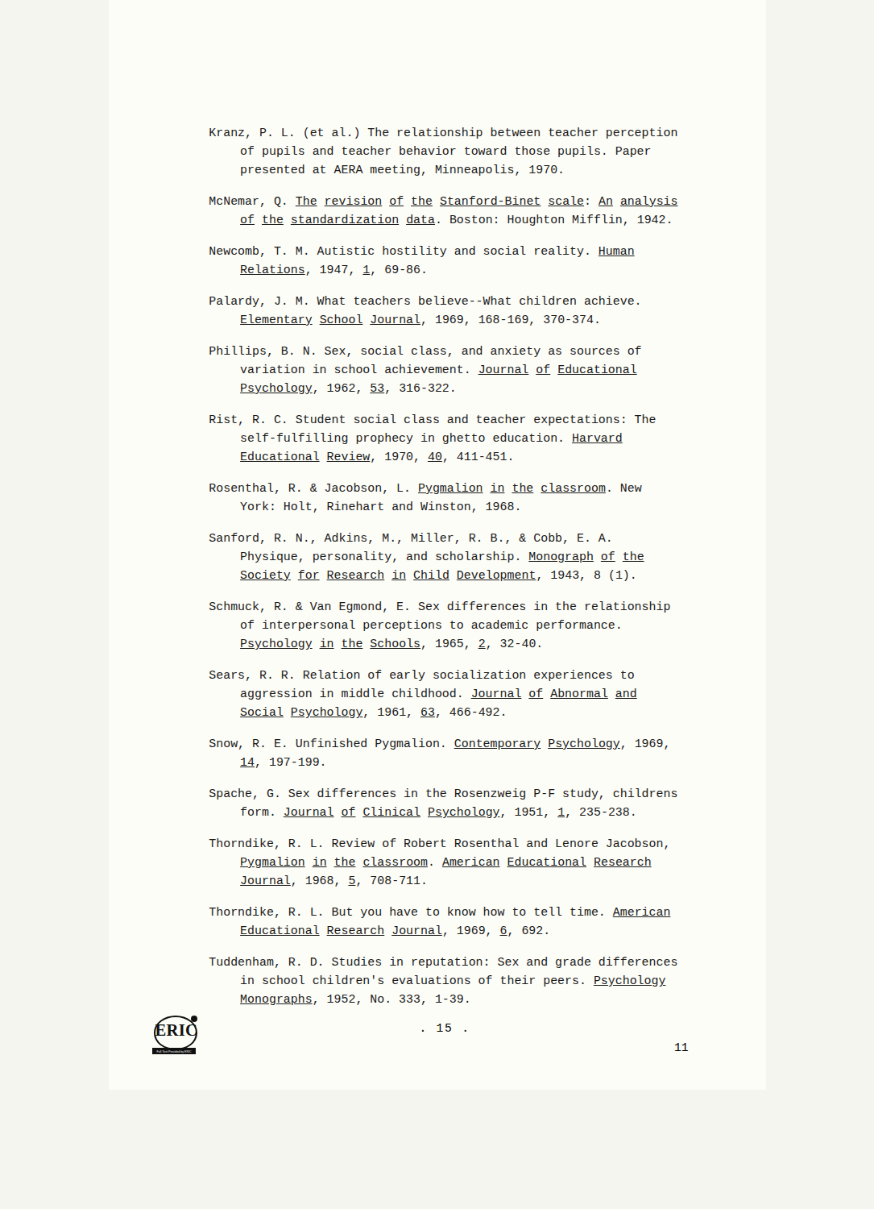Kranz, P. L. (et al.) The relationship between teacher perception of pupils and teacher behavior toward those pupils. Paper presented at AERA meeting, Minneapolis, 1970.
McNemar, Q. The revision of the Stanford-Binet scale: An analysis of the standardization data. Boston: Houghton Mifflin, 1942.
Newcomb, T. M. Autistic hostility and social reality. Human Relations, 1947, 1, 69-86.
Palardy, J. M. What teachers believe--What children achieve. Elementary School Journal, 1969, 168-169, 370-374.
Phillips, B. N. Sex, social class, and anxiety as sources of variation in school achievement. Journal of Educational Psychology, 1962, 53, 316-322.
Rist, R. C. Student social class and teacher expectations: The self-fulfilling prophecy in ghetto education. Harvard Educational Review, 1970, 40, 411-451.
Rosenthal, R. & Jacobson, L. Pygmalion in the classroom. New York: Holt, Rinehart and Winston, 1968.
Sanford, R. N., Adkins, M., Miller, R. B., & Cobb, E. A. Physique, personality, and scholarship. Monograph of the Society for Research in Child Development, 1943, 8 (1).
Schmuck, R. & Van Egmond, E. Sex differences in the relationship of interpersonal perceptions to academic performance. Psychology in the Schools, 1965, 2, 32-40.
Sears, R. R. Relation of early socialization experiences to aggression in middle childhood. Journal of Abnormal and Social Psychology, 1961, 63, 466-492.
Snow, R. E. Unfinished Pygmalion. Contemporary Psychology, 1969, 14, 197-199.
Spache, G. Sex differences in the Rosenzweig P-F study, childrens form. Journal of Clinical Psychology, 1951, 1, 235-238.
Thorndike, R. L. Review of Robert Rosenthal and Lenore Jacobson, Pygmalion in the classroom. American Educational Research Journal, 1968, 5, 708-711.
Thorndike, R. L. But you have to know how to tell time. American Educational Research Journal, 1969, 6, 692.
Tuddenham, R. D. Studies in reputation: Sex and grade differences in school children's evaluations of their peers. Psychology Monographs, 1952, No. 333, 1-39.
. 15 .
11
ERIC
Full Text Provided by ERIC